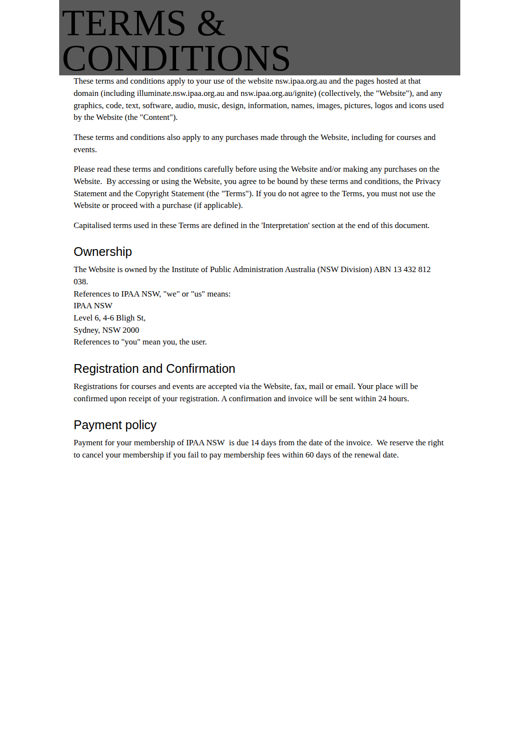TERMS &
CONDITIONS
These terms and conditions apply to your use of the website nsw.ipaa.org.au and the pages hosted at that domain (including illuminate.nsw.ipaa.org.au and nsw.ipaa.org.au/ignite) (collectively, the "Website"), and any graphics, code, text, software, audio, music, design, information, names, images, pictures, logos and icons used by the Website (the "Content").
These terms and conditions also apply to any purchases made through the Website, including for courses and events.
Please read these terms and conditions carefully before using the Website and/or making any purchases on the Website. By accessing or using the Website, you agree to be bound by these terms and conditions, the Privacy Statement and the Copyright Statement (the "Terms"). If you do not agree to the Terms, you must not use the Website or proceed with a purchase (if applicable).
Capitalised terms used in these Terms are defined in the 'Interpretation' section at the end of this document.
Ownership
The Website is owned by the Institute of Public Administration Australia (NSW Division) ABN 13 432 812 038. References to IPAA NSW, "we" or "us" means: IPAA NSW Level 6, 4-6 Bligh St, Sydney, NSW 2000 References to "you" mean you, the user.
Registration and Confirmation
Registrations for courses and events are accepted via the Website, fax, mail or email. Your place will be confirmed upon receipt of your registration. A confirmation and invoice will be sent within 24 hours.
Payment policy
Payment for your membership of IPAA NSW is due 14 days from the date of the invoice. We reserve the right to cancel your membership if you fail to pay membership fees within 60 days of the renewal date.